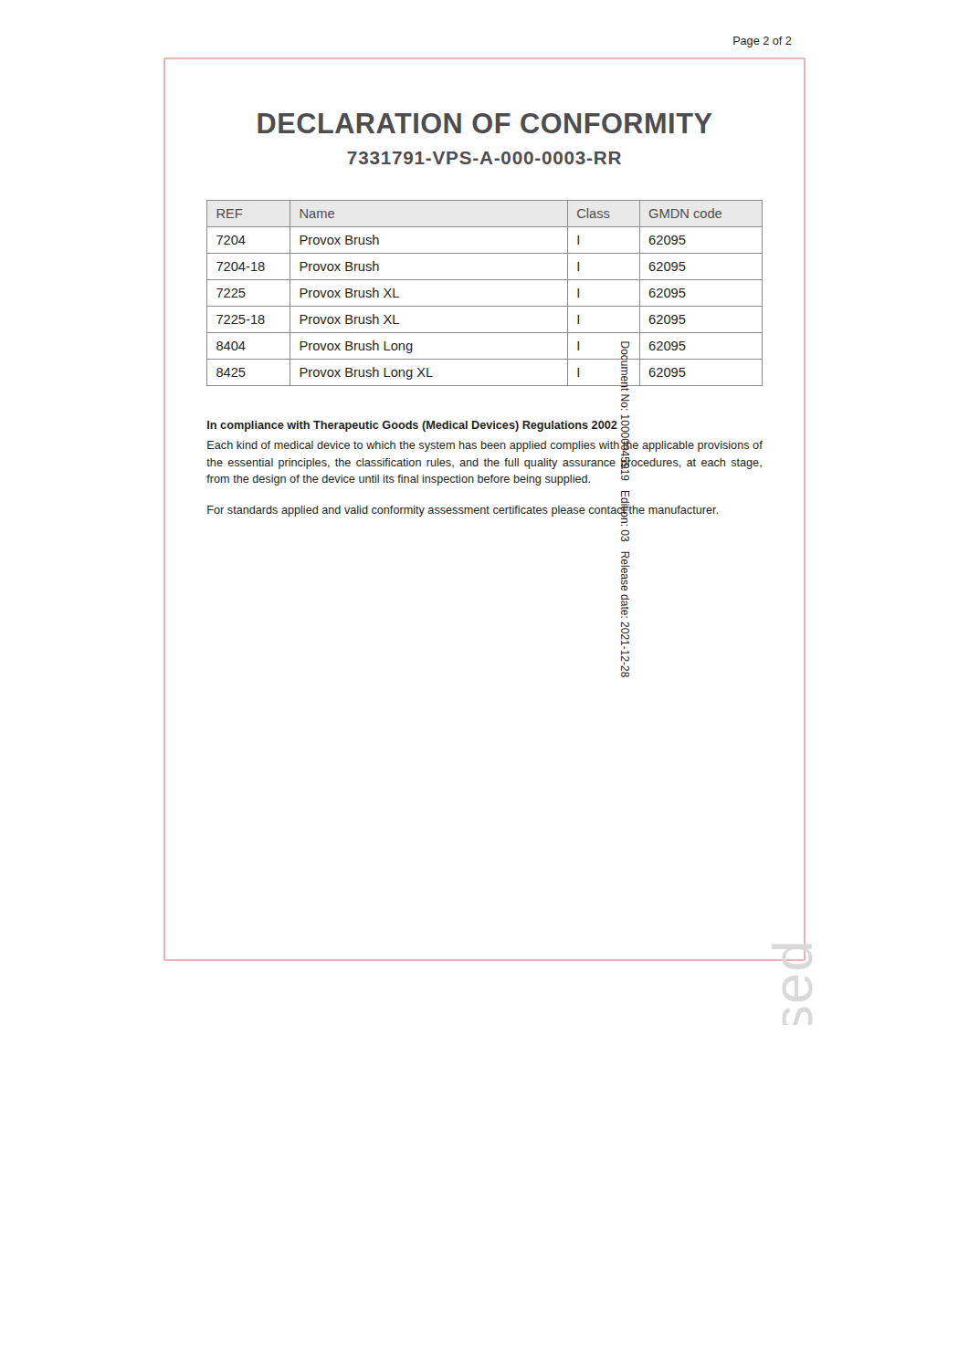Page 2 of 2
DECLARATION OF CONFORMITY
7331791-VPS-A-000-0003-RR
| REF | Name | Class | GMDN code |
| --- | --- | --- | --- |
| 7204 | Provox Brush | I | 62095 |
| 7204-18 | Provox Brush | I | 62095 |
| 7225 | Provox Brush XL | I | 62095 |
| 7225-18 | Provox Brush XL | I | 62095 |
| 8404 | Provox Brush Long | I | 62095 |
| 8425 | Provox Brush Long XL | I | 62095 |
In compliance with Therapeutic Goods (Medical Devices) Regulations 2002
Each kind of medical device to which the system has been applied complies with the applicable provisions of the essential principles, the classification rules, and the full quality assurance procedures, at each stage, from the design of the device until its final inspection before being supplied.
For standards applied and valid conformity assessment certificates please contact the manufacturer.
Document No: 10000045919 Edition: 03 Release date: 2021-12-28
Released